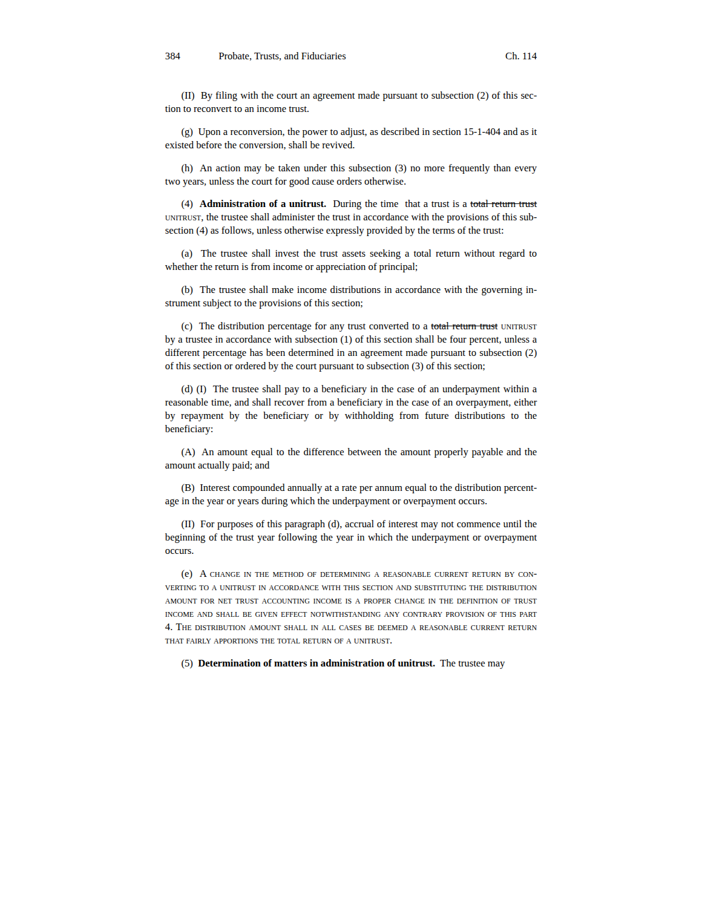384 Probate, Trusts, and Fiduciaries Ch. 114
(II) By filing with the court an agreement made pursuant to subsection (2) of this section to reconvert to an income trust.
(g) Upon a reconversion, the power to adjust, as described in section 15-1-404 and as it existed before the conversion, shall be revived.
(h) An action may be taken under this subsection (3) no more frequently than every two years, unless the court for good cause orders otherwise.
(4) Administration of a unitrust. During the time that a trust is a total return trust unitrust, the trustee shall administer the trust in accordance with the provisions of this subsection (4) as follows, unless otherwise expressly provided by the terms of the trust:
(a) The trustee shall invest the trust assets seeking a total return without regard to whether the return is from income or appreciation of principal;
(b) The trustee shall make income distributions in accordance with the governing instrument subject to the provisions of this section;
(c) The distribution percentage for any trust converted to a total return trust unitrust by a trustee in accordance with subsection (1) of this section shall be four percent, unless a different percentage has been determined in an agreement made pursuant to subsection (2) of this section or ordered by the court pursuant to subsection (3) of this section;
(d) (I) The trustee shall pay to a beneficiary in the case of an underpayment within a reasonable time, and shall recover from a beneficiary in the case of an overpayment, either by repayment by the beneficiary or by withholding from future distributions to the beneficiary:
(A) An amount equal to the difference between the amount properly payable and the amount actually paid; and
(B) Interest compounded annually at a rate per annum equal to the distribution percentage in the year or years during which the underpayment or overpayment occurs.
(II) For purposes of this paragraph (d), accrual of interest may not commence until the beginning of the trust year following the year in which the underpayment or overpayment occurs.
(e) A change in the method of determining a reasonable current return by converting to a unitrust in accordance with this section and substituting the distribution amount for net trust accounting income is a proper change in the definition of trust income and shall be given effect notwithstanding any contrary provision of this part 4. The distribution amount shall in all cases be deemed a reasonable current return that fairly apportions the total return of a unitrust.
(5) Determination of matters in administration of unitrust. The trustee may